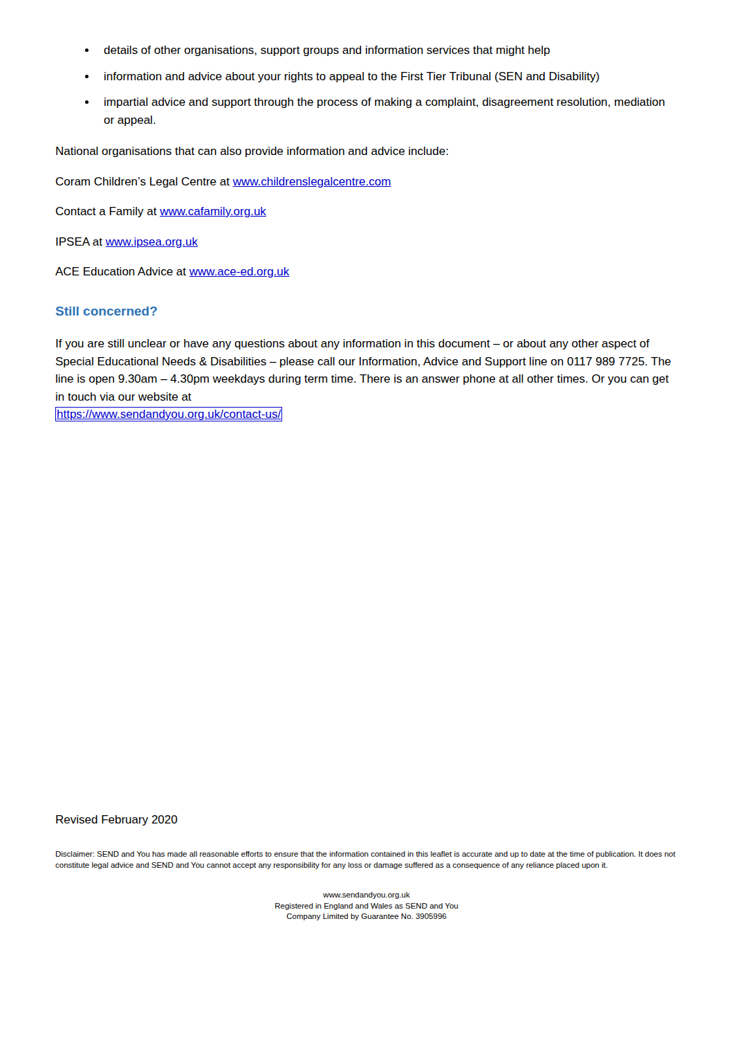details of other organisations, support groups and information services that might help
information and advice about your rights to appeal to the First Tier Tribunal (SEN and Disability)
impartial advice and support through the process of making a complaint, disagreement resolution, mediation or appeal.
National organisations that can also provide information and advice include:
Coram Children’s Legal Centre at www.childrenslegalcentre.com
Contact a Family at www.cafamily.org.uk
IPSEA at www.ipsea.org.uk
ACE Education Advice at www.ace-ed.org.uk
Still concerned?
If you are still unclear or have any questions about any information in this document – or about any other aspect of Special Educational Needs & Disabilities – please call our Information, Advice and Support line on 0117 989 7725. The line is open 9.30am – 4.30pm weekdays during term time. There is an answer phone at all other times. Or you can get in touch via our website at
https://www.sendandyou.org.uk/contact-us/
Revised February 2020
Disclaimer: SEND and You has made all reasonable efforts to ensure that the information contained in this leaflet is accurate and up to date at the time of publication. It does not constitute legal advice and SEND and You cannot accept any responsibility for any loss or damage suffered as a consequence of any reliance placed upon it.
www.sendandyou.org.uk
Registered in England and Wales as SEND and You
Company Limited by Guarantee No. 3905996